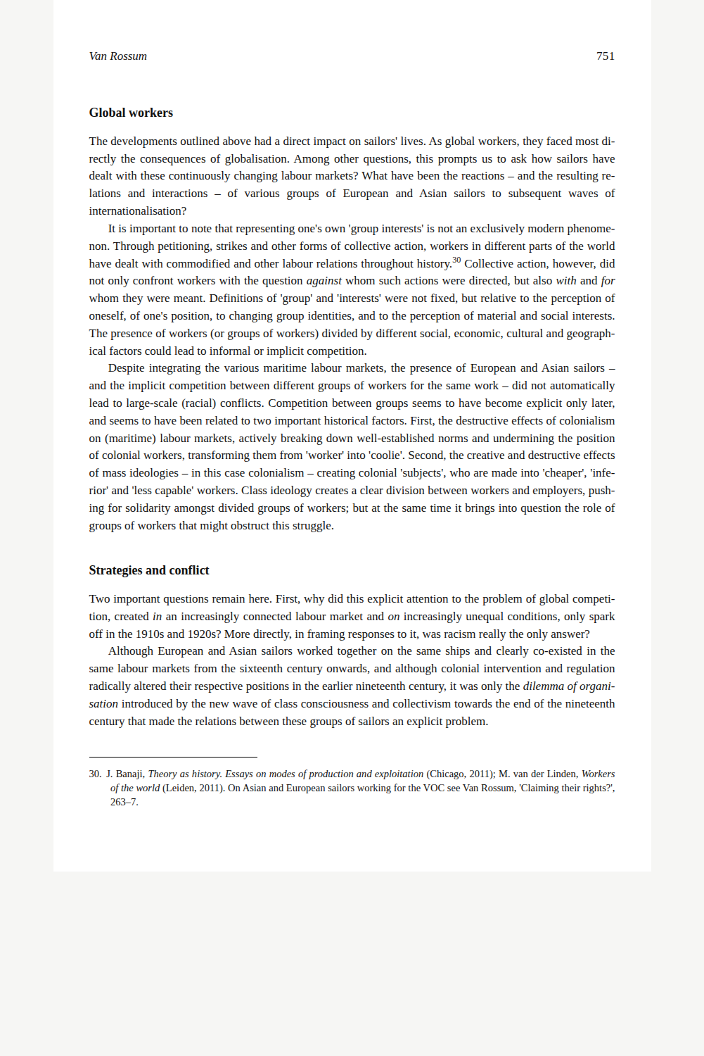Van Rossum 751
Global workers
The developments outlined above had a direct impact on sailors' lives. As global workers, they faced most directly the consequences of globalisation. Among other questions, this prompts us to ask how sailors have dealt with these continuously changing labour markets? What have been the reactions – and the resulting relations and interactions – of various groups of European and Asian sailors to subsequent waves of internationalisation?
It is important to note that representing one's own 'group interests' is not an exclusively modern phenomenon. Through petitioning, strikes and other forms of collective action, workers in different parts of the world have dealt with commodified and other labour relations throughout history.30 Collective action, however, did not only confront workers with the question against whom such actions were directed, but also with and for whom they were meant. Definitions of 'group' and 'interests' were not fixed, but relative to the perception of oneself, of one's position, to changing group identities, and to the perception of material and social interests. The presence of workers (or groups of workers) divided by different social, economic, cultural and geographical factors could lead to informal or implicit competition.
Despite integrating the various maritime labour markets, the presence of European and Asian sailors – and the implicit competition between different groups of workers for the same work – did not automatically lead to large-scale (racial) conflicts. Competition between groups seems to have become explicit only later, and seems to have been related to two important historical factors. First, the destructive effects of colonialism on (maritime) labour markets, actively breaking down well-established norms and undermining the position of colonial workers, transforming them from 'worker' into 'coolie'. Second, the creative and destructive effects of mass ideologies – in this case colonialism – creating colonial 'subjects', who are made into 'cheaper', 'inferior' and 'less capable' workers. Class ideology creates a clear division between workers and employers, pushing for solidarity amongst divided groups of workers; but at the same time it brings into question the role of groups of workers that might obstruct this struggle.
Strategies and conflict
Two important questions remain here. First, why did this explicit attention to the problem of global competition, created in an increasingly connected labour market and on increasingly unequal conditions, only spark off in the 1910s and 1920s? More directly, in framing responses to it, was racism really the only answer?
Although European and Asian sailors worked together on the same ships and clearly co-existed in the same labour markets from the sixteenth century onwards, and although colonial intervention and regulation radically altered their respective positions in the earlier nineteenth century, it was only the dilemma of organisation introduced by the new wave of class consciousness and collectivism towards the end of the nineteenth century that made the relations between these groups of sailors an explicit problem.
30. J. Banaji, Theory as history. Essays on modes of production and exploitation (Chicago, 2011); M. van der Linden, Workers of the world (Leiden, 2011). On Asian and European sailors working for the VOC see Van Rossum, 'Claiming their rights?', 263–7.